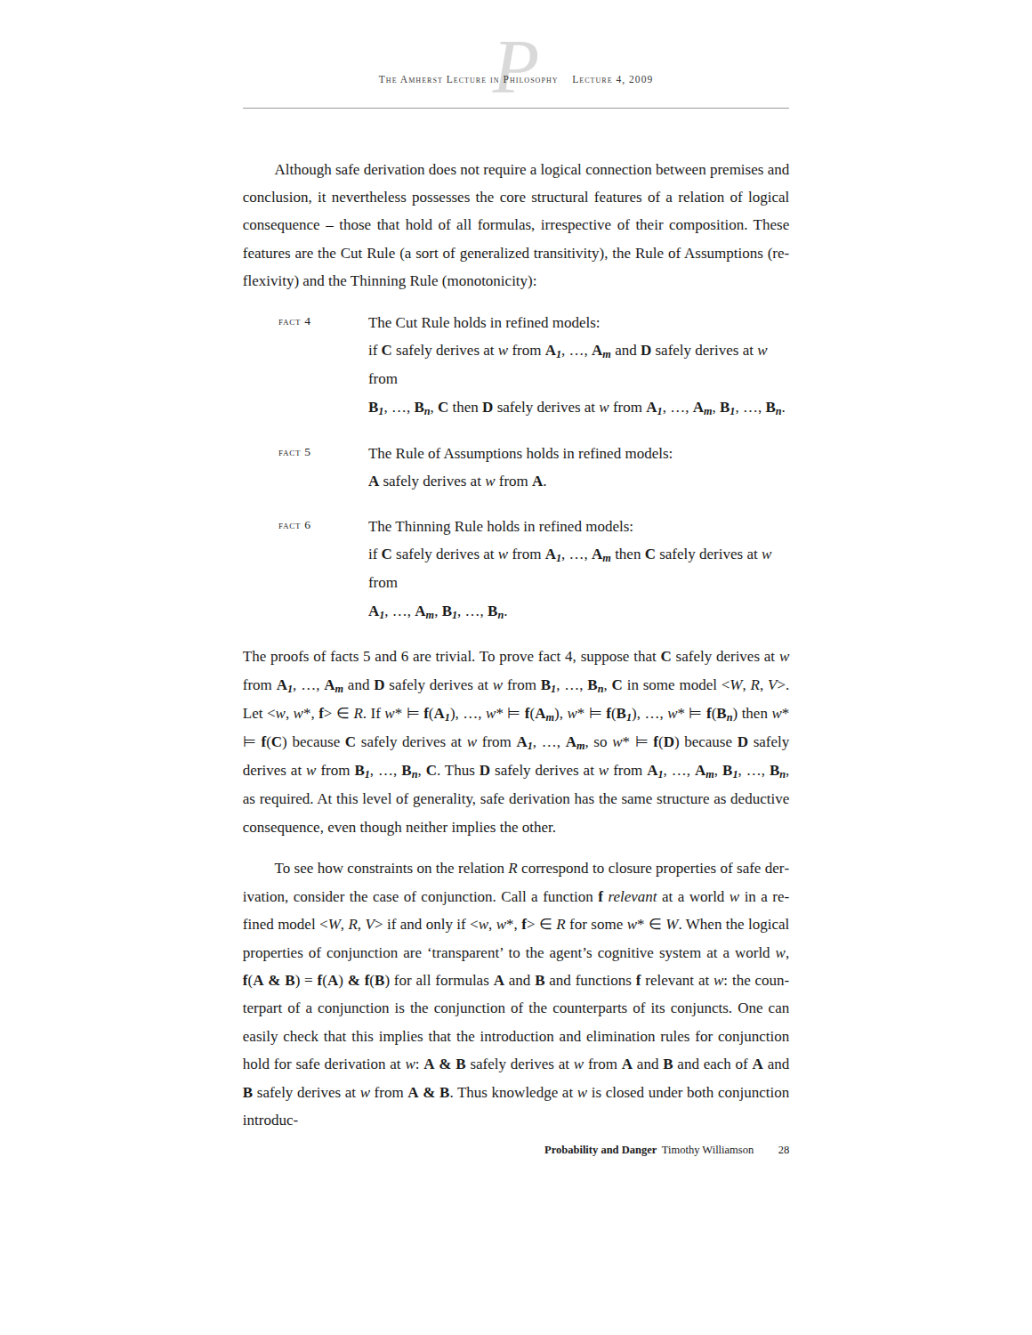P The Amherst Lecture in Philosophy Lecture 4, 2009
Although safe derivation does not require a logical connection between premises and conclusion, it nevertheless possesses the core structural features of a relation of logical consequence – those that hold of all formulas, irrespective of their composition. These features are the Cut Rule (a sort of generalized transitivity), the Rule of Assumptions (reflexivity) and the Thinning Rule (monotonicity):
fact 4
The Cut Rule holds in refined models: if C safely derives at w from A1, …, Am and D safely derives at w from B1, …, Bn, C then D safely derives at w from A1, …, Am, B1, …, Bn.
fact 5
The Rule of Assumptions holds in refined models: A safely derives at w from A.
fact 6
The Thinning Rule holds in refined models: if C safely derives at w from A1, …, Am then C safely derives at w from A1, …, Am, B1, …, Bn.
The proofs of facts 5 and 6 are trivial. To prove fact 4, suppose that C safely derives at w from A1, …, Am and D safely derives at w from B1, …, Bn, C in some model <W, R, V>. Let <w, w*, f> ∈ R. If w* ⊨ f(A1), …, w* ⊨ f(Am), w* ⊨ f(B1), …, w* ⊨ f(Bn) then w* ⊨ f(C) because C safely derives at w from A1, …, Am, so w* ⊨ f(D) because D safely derives at w from B1, …, Bn, C. Thus D safely derives at w from A1, …, Am, B1, …, Bn, as required. At this level of generality, safe derivation has the same structure as deductive consequence, even though neither implies the other.
To see how constraints on the relation R correspond to closure properties of safe derivation, consider the case of conjunction. Call a function f relevant at a world w in a refined model <W, R, V> if and only if <w, w*, f> ∈ R for some w* ∈ W. When the logical properties of conjunction are ‘transparent’ to the agent’s cognitive system at a world w, f(A & B) = f(A) & f(B) for all formulas A and B and functions f relevant at w: the counterpart of a conjunction is the conjunction of the counterparts of its conjuncts. One can easily check that this implies that the introduction and elimination rules for conjunction hold for safe derivation at w: A & B safely derives at w from A and B and each of A and B safely derives at w from A & B. Thus knowledge at w is closed under both conjunction introduc-
Probability and Danger Timothy Williamson 28